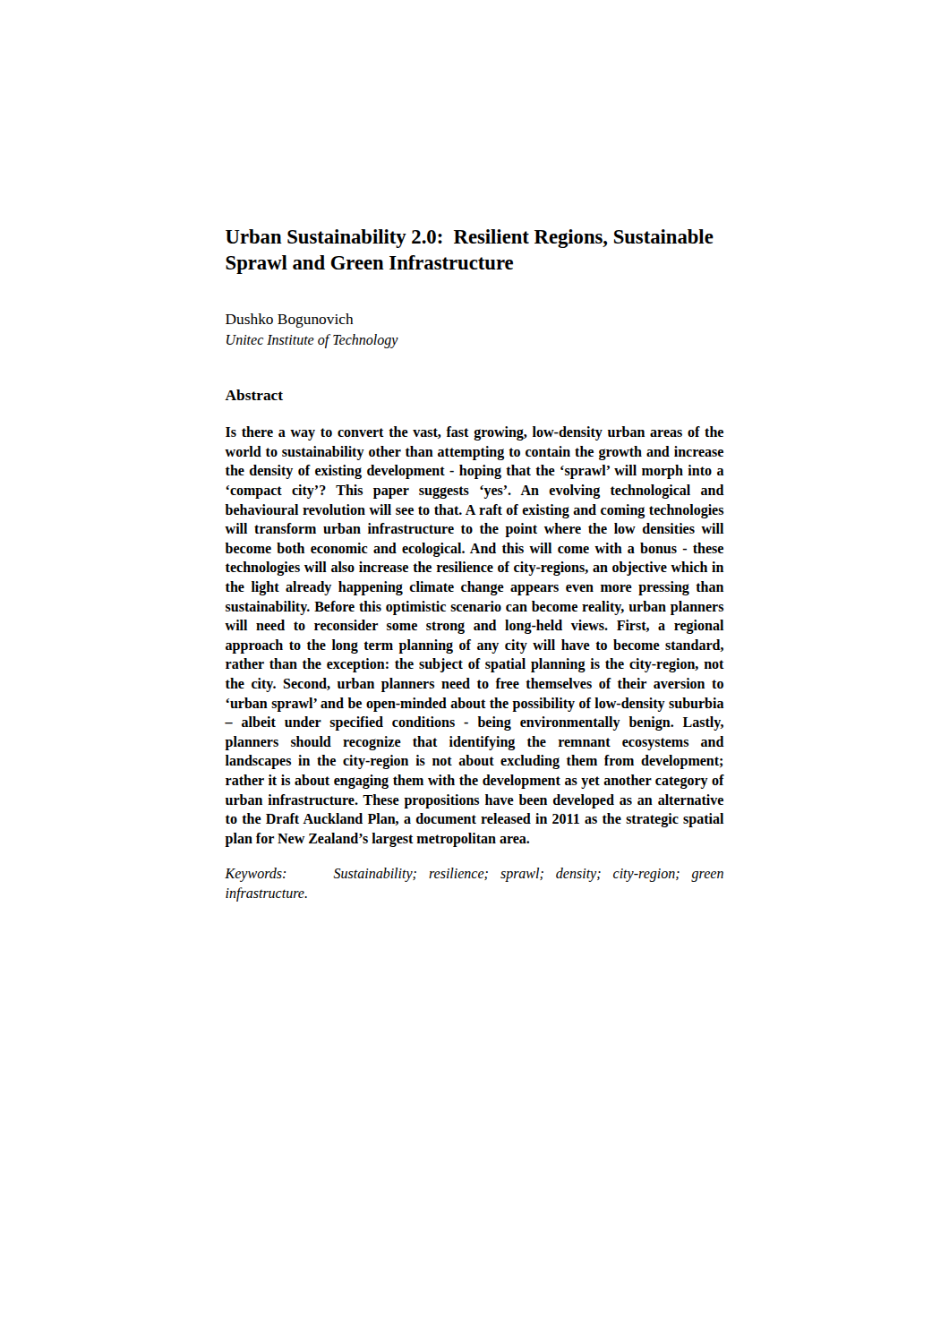Urban Sustainability 2.0: Resilient Regions, Sustainable Sprawl and Green Infrastructure
Dushko Bogunovich
Unitec Institute of Technology
Abstract
Is there a way to convert the vast, fast growing, low-density urban areas of the world to sustainability other than attempting to contain the growth and increase the density of existing development - hoping that the ‘sprawl’ will morph into a ‘compact city’? This paper suggests ‘yes’. An evolving technological and behavioural revolution will see to that. A raft of existing and coming technologies will transform urban infrastructure to the point where the low densities will become both economic and ecological. And this will come with a bonus - these technologies will also increase the resilience of city-regions, an objective which in the light already happening climate change appears even more pressing than sustainability. Before this optimistic scenario can become reality, urban planners will need to reconsider some strong and long-held views. First, a regional approach to the long term planning of any city will have to become standard, rather than the exception: the subject of spatial planning is the city-region, not the city. Second, urban planners need to free themselves of their aversion to ‘urban sprawl’ and be open-minded about the possibility of low-density suburbia – albeit under specified conditions - being environmentally benign. Lastly, planners should recognize that identifying the remnant ecosystems and landscapes in the city-region is not about excluding them from development; rather it is about engaging them with the development as yet another category of urban infrastructure. These propositions have been developed as an alternative to the Draft Auckland Plan, a document released in 2011 as the strategic spatial plan for New Zealand’s largest metropolitan area.
Keywords: Sustainability; resilience; sprawl; density; city-region; green infrastructure.